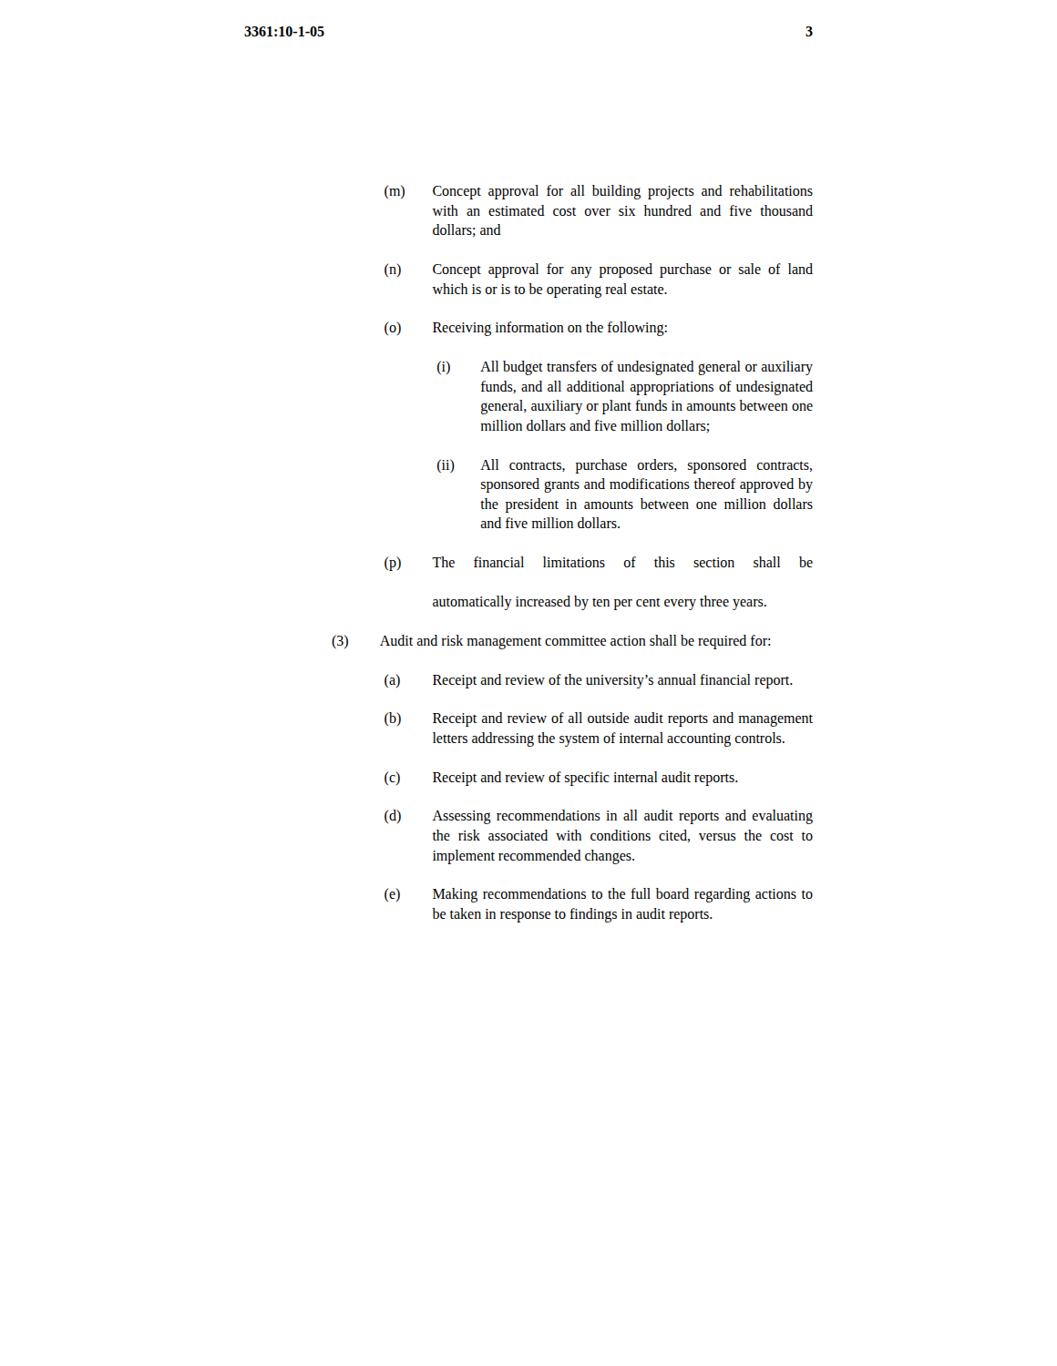3361:10-1-05 3
(m)
Concept approval for all building projects and rehabilitations with an estimated cost over six hundred and five thousand dollars; and
(n)
Concept approval for any proposed purchase or sale of land which is or is to be operating real estate.
(o)
Receiving information on the following:
(i)
All budget transfers of undesignated general or auxiliary funds, and all additional appropriations of undesignated general, auxiliary or plant funds in amounts between one million dollars and five million dollars;
(ii)
All contracts, purchase orders, sponsored contracts, sponsored grants and modifications thereof approved by the president in amounts between one million dollars and five million dollars.
(p)
The financial limitations of this section shall be automatically increased by ten per cent every three years.
(3)
Audit and risk management committee action shall be required for:
(a)
Receipt and review of the university’s annual financial report.
(b)
Receipt and review of all outside audit reports and management letters addressing the system of internal accounting controls.
(c)
Receipt and review of specific internal audit reports.
(d)
Assessing recommendations in all audit reports and evaluating the risk associated with conditions cited, versus the cost to implement recommended changes.
(e)
Making recommendations to the full board regarding actions to be taken in response to findings in audit reports.